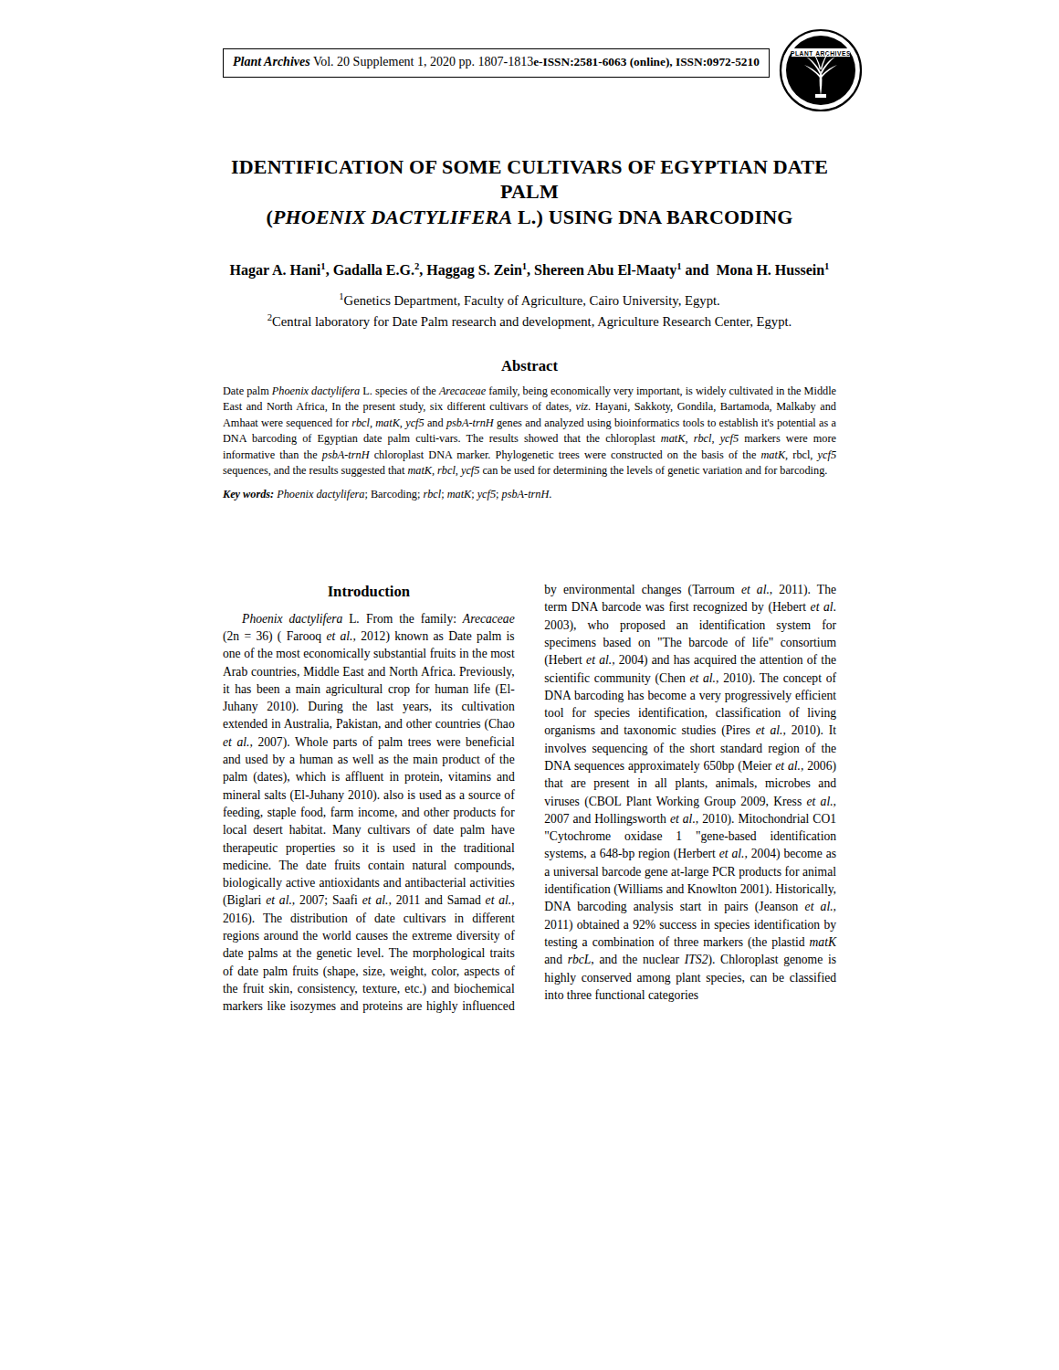Plant Archives Vol. 20 Supplement 1, 2020 pp. 1807-1813 e-ISSN:2581-6063 (online), ISSN:0972-5210
PLANT ARCHIVES
IDENTIFICATION OF SOME CULTIVARS OF EGYPTIAN DATE PALM
(PHOENIX DACTYLIFERA L.) USING DNA BARCODING
Hagar A. Hani1, Gadalla E.G.2, Haggag S. Zein1, Shereen Abu El-Maaty1 and Mona H. Hussein1
1Genetics Department, Faculty of Agriculture, Cairo University, Egypt.
2Central laboratory for Date Palm research and development, Agriculture Research Center, Egypt.
Abstract
Date palm Phoenix dactylifera L. species of the Arecaceae family, being economically very important, is widely cultivated in the Middle East and North Africa, In the present study, six different cultivars of dates, viz. Hayani, Sakkoty, Gondila, Bartamoda, Malkaby and Amhaat were sequenced for rbcl, matK, ycf5 and psbA-trnH genes and analyzed using bioinformatics tools to establish it's potential as a DNA barcoding of Egyptian date palm culti-vars. The results showed that the chloroplast matK, rbcl, ycf5 markers were more informative than the psbA-trnH chloroplast DNA marker. Phylogenetic trees were constructed on the basis of the matK, rbcl, ycf5 sequences, and the results suggested that matK, rbcl, ycf5 can be used for determining the levels of genetic variation and for barcoding.
Key words: Phoenix dactylifera; Barcoding; rbcl; matK; ycf5; psbA-trnH.
Introduction
Phoenix dactylifera L. From the family: Arecaceae (2n = 36) ( Farooq et al., 2012) known as Date palm is one of the most economically substantial fruits in the most Arab countries, Middle East and North Africa. Previously, it has been a main agricultural crop for human life (El-Juhany 2010). During the last years, its cultivation extended in Australia, Pakistan, and other countries (Chao et al., 2007). Whole parts of palm trees were beneficial and used by a human as well as the main product of the palm (dates), which is affluent in protein, vitamins and mineral salts (El-Juhany 2010). also is used as a source of feeding, staple food, farm income, and other products for local desert habitat. Many cultivars of date palm have therapeutic properties so it is used in the traditional medicine. The date fruits contain natural compounds, biologically active antioxidants and antibacterial activities (Biglari et al., 2007; Saafi et al., 2011 and Samad et al., 2016). The distribution of date cultivars in different regions around the world causes the extreme diversity of date palms at the genetic level. The morphological traits of date palm fruits (shape, size, weight, color, aspects of the fruit skin, consistency, texture, etc.) and biochemical markers like isozymes and proteins are highly influenced by environmental changes (Tarroum et al., 2011). The term DNA barcode was first recognized by (Hebert et al. 2003), who proposed an identification system for specimens based on "The barcode of life" consortium (Hebert et al., 2004) and has acquired the attention of the scientific community (Chen et al., 2010). The concept of DNA barcoding has become a very progressively efficient tool for species identification, classification of living organisms and taxonomic studies (Pires et al., 2010). It involves sequencing of the short standard region of the DNA sequences approximately 650bp (Meier et al., 2006) that are present in all plants, animals, microbes and viruses (CBOL Plant Working Group 2009, Kress et al., 2007 and Hollingsworth et al., 2010). Mitochondrial CO1 "Cytochrome oxidase 1 "gene-based identification systems, a 648-bp region (Herbert et al., 2004) become as a universal barcode gene at-large PCR products for animal identification (Williams and Knowlton 2001). Historically, DNA barcoding analysis start in pairs (Jeanson et al., 2011) obtained a 92% success in species identification by testing a combination of three markers (the plastid matK and rbcL, and the nuclear ITS2). Chloroplast genome is highly conserved among plant species, can be classified into three functional categories